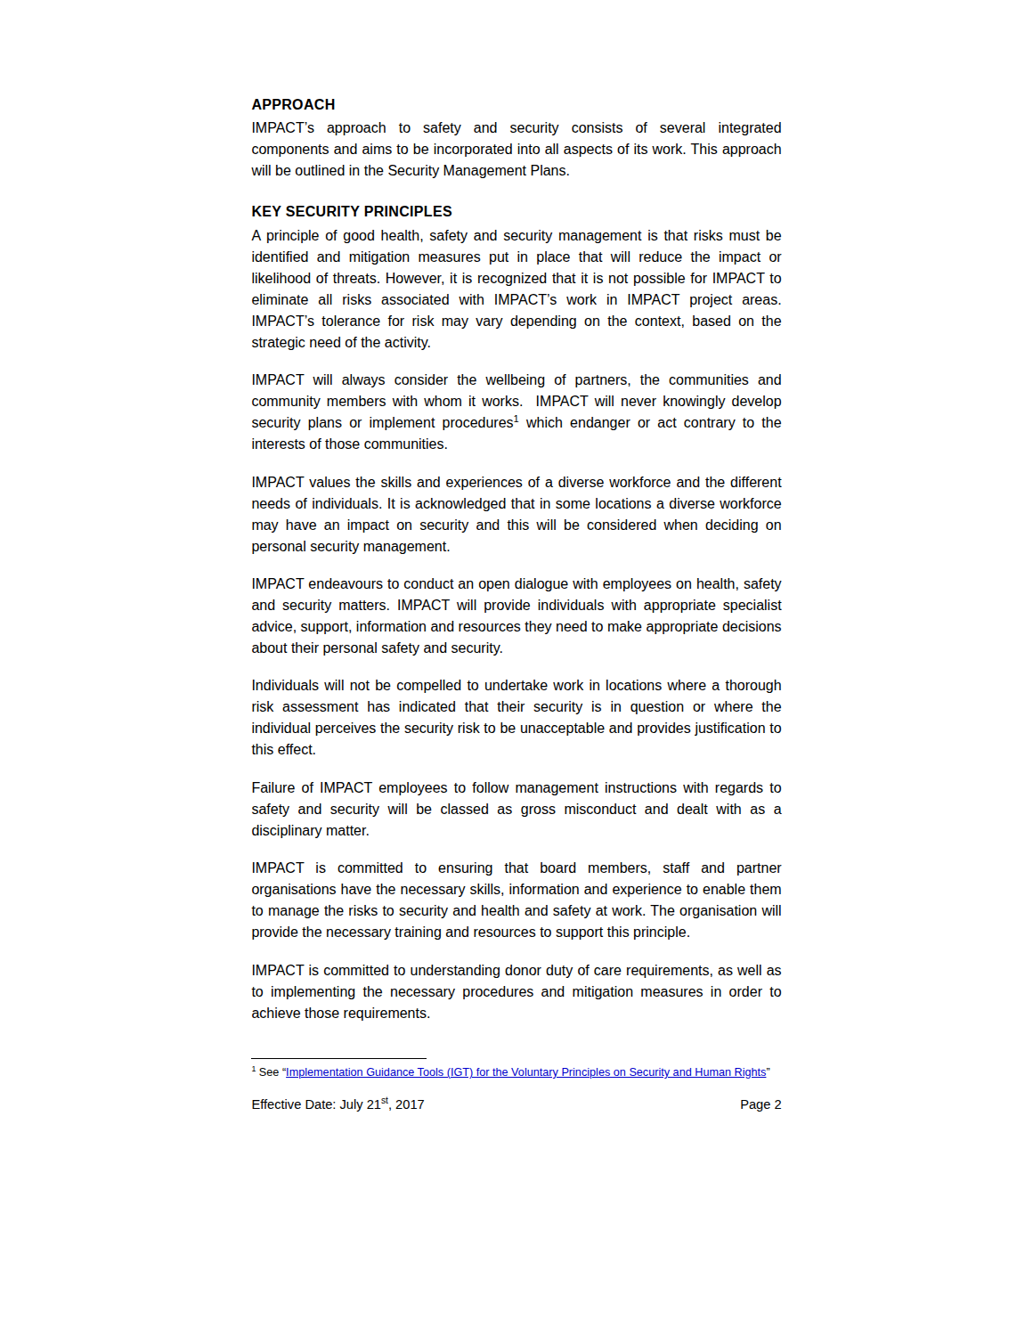APPROACH
IMPACT’s approach to safety and security consists of several integrated components and aims to be incorporated into all aspects of its work. This approach will be outlined in the Security Management Plans.
KEY SECURITY PRINCIPLES
A principle of good health, safety and security management is that risks must be identified and mitigation measures put in place that will reduce the impact or likelihood of threats. However, it is recognized that it is not possible for IMPACT to eliminate all risks associated with IMPACT’s work in IMPACT project areas. IMPACT’s tolerance for risk may vary depending on the context, based on the strategic need of the activity.
IMPACT will always consider the wellbeing of partners, the communities and community members with whom it works. IMPACT will never knowingly develop security plans or implement procedures1 which endanger or act contrary to the interests of those communities.
IMPACT values the skills and experiences of a diverse workforce and the different needs of individuals. It is acknowledged that in some locations a diverse workforce may have an impact on security and this will be considered when deciding on personal security management.
IMPACT endeavours to conduct an open dialogue with employees on health, safety and security matters. IMPACT will provide individuals with appropriate specialist advice, support, information and resources they need to make appropriate decisions about their personal safety and security.
Individuals will not be compelled to undertake work in locations where a thorough risk assessment has indicated that their security is in question or where the individual perceives the security risk to be unacceptable and provides justification to this effect.
Failure of IMPACT employees to follow management instructions with regards to safety and security will be classed as gross misconduct and dealt with as a disciplinary matter.
IMPACT is committed to ensuring that board members, staff and partner organisations have the necessary skills, information and experience to enable them to manage the risks to security and health and safety at work. The organisation will provide the necessary training and resources to support this principle.
IMPACT is committed to understanding donor duty of care requirements, as well as to implementing the necessary procedures and mitigation measures in order to achieve those requirements.
1 See “Implementation Guidance Tools (IGT) for the Voluntary Principles on Security and Human Rights”
Effective Date: July 21st, 2017
Page 2